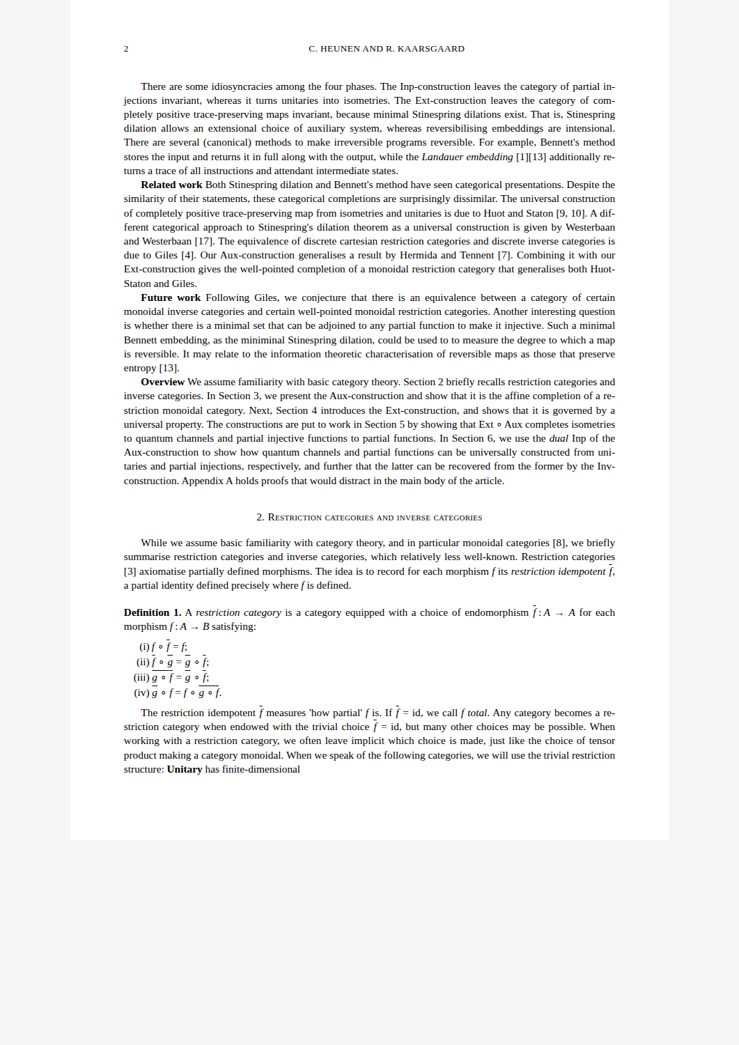2 C. HEUNEN AND R. KAARSGAARD
There are some idiosyncracies among the four phases. The Inp-construction leaves the category of partial injections invariant, whereas it turns unitaries into isometries. The Ext-construction leaves the category of completely positive trace-preserving maps invariant, because minimal Stinespring dilations exist. That is, Stinespring dilation allows an extensional choice of auxiliary system, whereas reversibilising embeddings are intensional. There are several (canonical) methods to make irreversible programs reversible. For example, Bennett's method stores the input and returns it in full along with the output, while the Landauer embedding [1][13] additionally returns a trace of all instructions and attendant intermediate states.
Related work Both Stinespring dilation and Bennett's method have seen categorical presentations. Despite the similarity of their statements, these categorical completions are surprisingly dissimilar. The universal construction of completely positive trace-preserving map from isometries and unitaries is due to Huot and Staton [9, 10]. A different categorical approach to Stinespring's dilation theorem as a universal construction is given by Westerbaan and Westerbaan [17]. The equivalence of discrete cartesian restriction categories and discrete inverse categories is due to Giles [4]. Our Aux-construction generalises a result by Hermida and Tennent [7]. Combining it with our Ext-construction gives the well-pointed completion of a monoidal restriction category that generalises both Huot-Staton and Giles.
Future work Following Giles, we conjecture that there is an equivalence between a category of certain monoidal inverse categories and certain well-pointed monoidal restriction categories. Another interesting question is whether there is a minimal set that can be adjoined to any partial function to make it injective. Such a minimal Bennett embedding, as the miniminal Stinespring dilation, could be used to to measure the degree to which a map is reversible. It may relate to the information theoretic characterisation of reversible maps as those that preserve entropy [13].
Overview We assume familiarity with basic category theory. Section 2 briefly recalls restriction categories and inverse categories. In Section 3, we present the Aux-construction and show that it is the affine completion of a restriction monoidal category. Next, Section 4 introduces the Ext-construction, and shows that it is governed by a universal property. The constructions are put to work in Section 5 by showing that Ext ∘ Aux completes isometries to quantum channels and partial injective functions to partial functions. In Section 6, we use the dual Inp of the Aux-construction to show how quantum channels and partial functions can be universally constructed from unitaries and partial injections, respectively, and further that the latter can be recovered from the former by the Inv-construction. Appendix A holds proofs that would distract in the main body of the article.
2. Restriction categories and inverse categories
While we assume basic familiarity with category theory, and in particular monoidal categories [8], we briefly summarise restriction categories and inverse categories, which relatively less well-known. Restriction categories [3] axiomatise partially defined morphisms. The idea is to record for each morphism f its restriction idempotent f, a partial identity defined precisely where f is defined.
Definition 1. A restriction category is a category equipped with a choice of endomorphism f : A → A for each morphism f : A → B satisfying:
(i) f ∘ f = f;
(ii) f ∘ g = g ∘ f;
(iii) g ∘ f = g ∘ f;
(iv) g ∘ f = f ∘ g ∘ f.
The restriction idempotent f measures 'how partial' f is. If f = id, we call f total. Any category becomes a restriction category when endowed with the trivial choice f = id, but many other choices may be possible. When working with a restriction category, we often leave implicit which choice is made, just like the choice of tensor product making a category monoidal. When we speak of the following categories, we will use the trivial restriction structure: Unitary has finite-dimensional